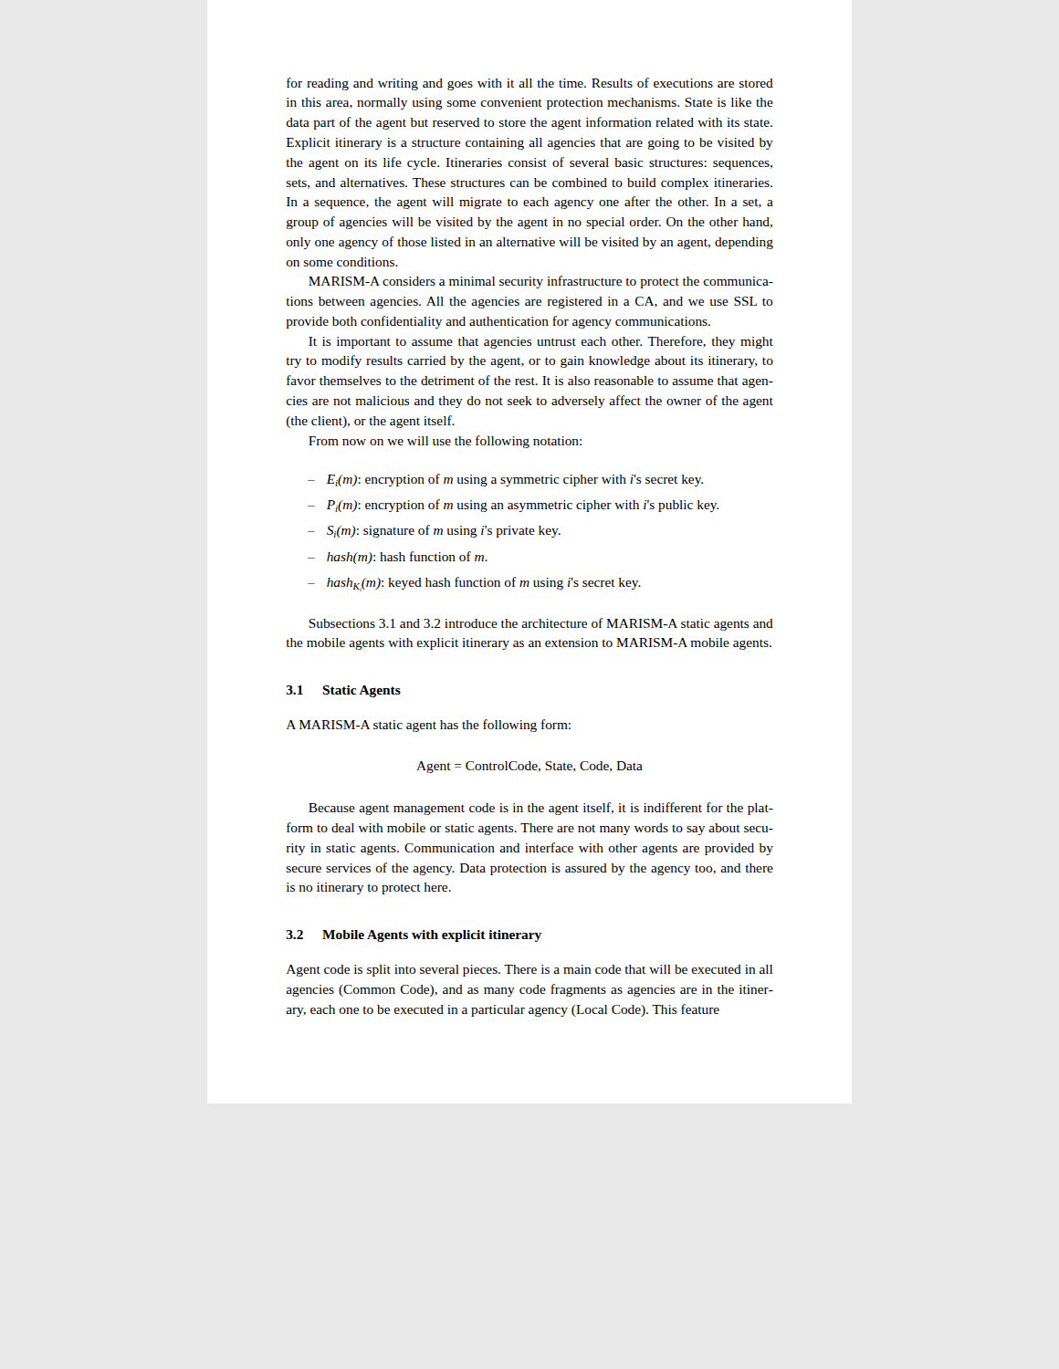for reading and writing and goes with it all the time. Results of executions are stored in this area, normally using some convenient protection mechanisms. State is like the data part of the agent but reserved to store the agent information related with its state. Explicit itinerary is a structure containing all agencies that are going to be visited by the agent on its life cycle. Itineraries consist of several basic structures: sequences, sets, and alternatives. These structures can be combined to build complex itineraries. In a sequence, the agent will migrate to each agency one after the other. In a set, a group of agencies will be visited by the agent in no special order. On the other hand, only one agency of those listed in an alternative will be visited by an agent, depending on some conditions.
MARISM-A considers a minimal security infrastructure to protect the communications between agencies. All the agencies are registered in a CA, and we use SSL to provide both confidentiality and authentication for agency communications.
It is important to assume that agencies untrust each other. Therefore, they might try to modify results carried by the agent, or to gain knowledge about its itinerary, to favor themselves to the detriment of the rest. It is also reasonable to assume that agencies are not malicious and they do not seek to adversely affect the owner of the agent (the client), or the agent itself.
From now on we will use the following notation:
Ei(m): encryption of m using a symmetric cipher with i's secret key.
Pi(m): encryption of m using an asymmetric cipher with i's public key.
Si(m): signature of m using i's private key.
hash(m): hash function of m.
hashKi(m): keyed hash function of m using i's secret key.
Subsections 3.1 and 3.2 introduce the architecture of MARISM-A static agents and the mobile agents with explicit itinerary as an extension to MARISM-A mobile agents.
3.1 Static Agents
A MARISM-A static agent has the following form:
Agent = ControlCode, State, Code, Data
Because agent management code is in the agent itself, it is indifferent for the platform to deal with mobile or static agents. There are not many words to say about security in static agents. Communication and interface with other agents are provided by secure services of the agency. Data protection is assured by the agency too, and there is no itinerary to protect here.
3.2 Mobile Agents with explicit itinerary
Agent code is split into several pieces. There is a main code that will be executed in all agencies (Common Code), and as many code fragments as agencies are in the itinerary, each one to be executed in a particular agency (Local Code). This feature